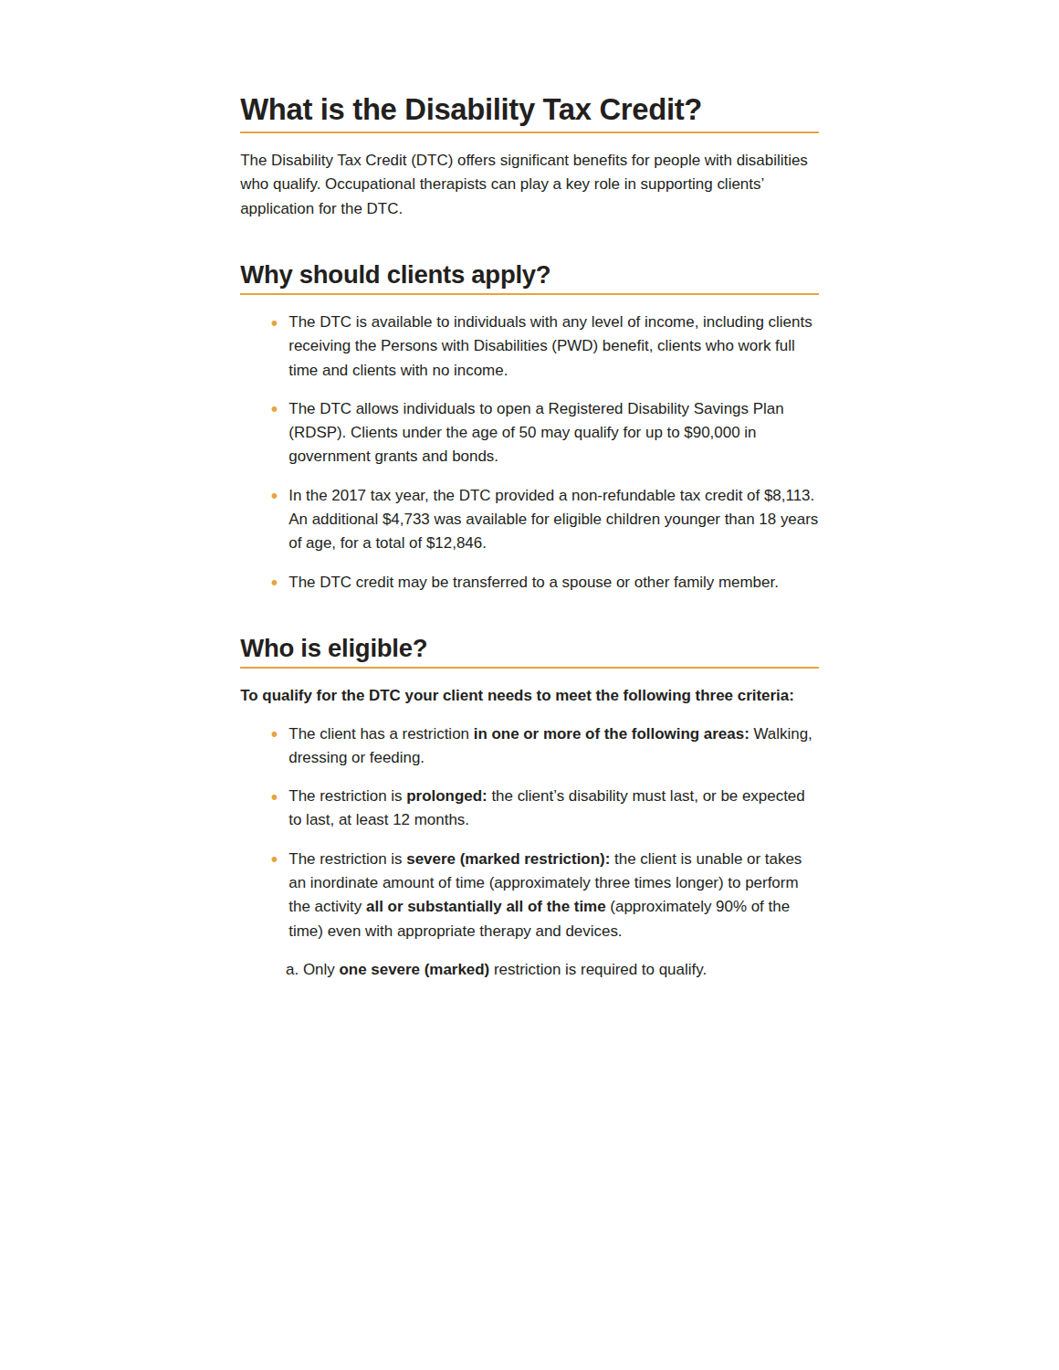What is the Disability Tax Credit?
The Disability Tax Credit (DTC) offers significant benefits for people with disabilities who qualify. Occupational therapists can play a key role in supporting clients’ application for the DTC.
Why should clients apply?
The DTC is available to individuals with any level of income, including clients receiving the Persons with Disabilities (PWD) benefit, clients who work full time and clients with no income.
The DTC allows individuals to open a Registered Disability Savings Plan (RDSP). Clients under the age of 50 may qualify for up to $90,000 in government grants and bonds.
In the 2017 tax year, the DTC provided a non-refundable tax credit of $8,113. An additional $4,733 was available for eligible children younger than 18 years of age, for a total of $12,846.
The DTC credit may be transferred to a spouse or other family member.
Who is eligible?
To qualify for the DTC your client needs to meet the following three criteria:
The client has a restriction in one or more of the following areas: Walking, dressing or feeding.
The restriction is prolonged: the client’s disability must last, or be expected to last, at least 12 months.
The restriction is severe (marked restriction): the client is unable or takes an inordinate amount of time (approximately three times longer) to perform the activity all or substantially all of the time (approximately 90% of the time) even with appropriate therapy and devices.
a. Only one severe (marked) restriction is required to qualify.